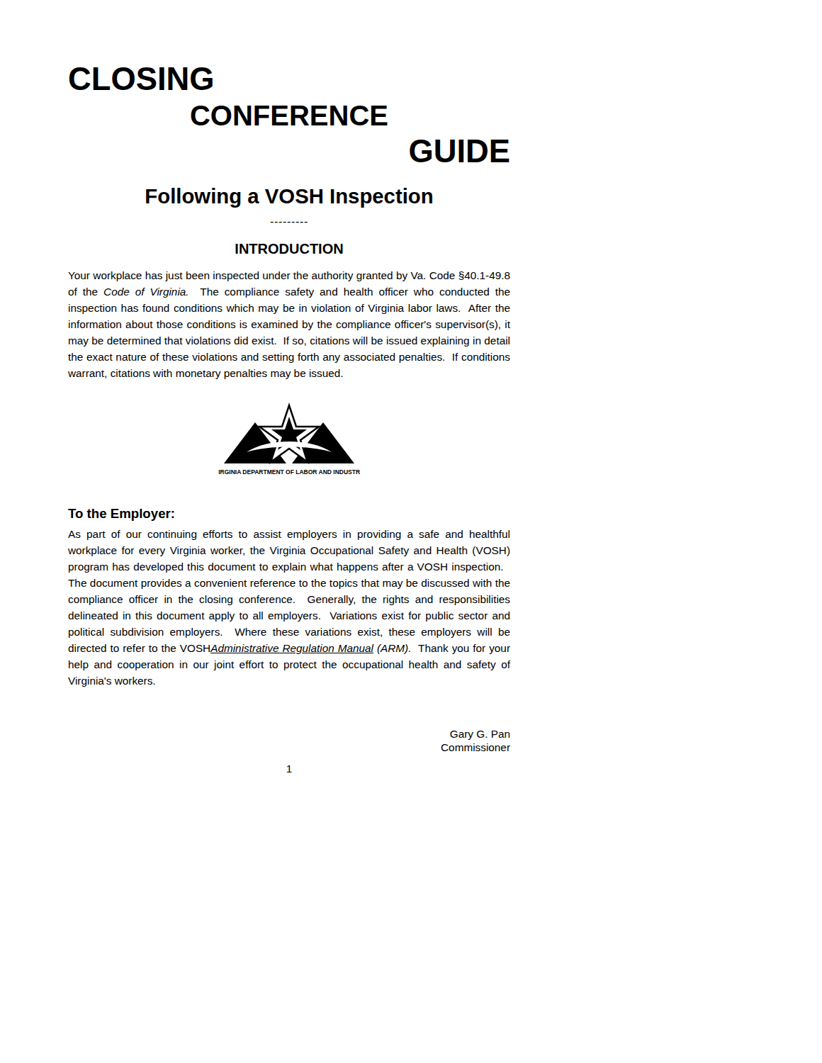CLOSING
CONFERENCE
GUIDE
Following a VOSH Inspection
---------
INTRODUCTION
Your workplace has just been inspected under the authority granted by Va. Code §40.1-49.8 of the Code of Virginia. The compliance safety and health officer who conducted the inspection has found conditions which may be in violation of Virginia labor laws. After the information about those conditions is examined by the compliance officer's supervisor(s), it may be determined that violations did exist. If so, citations will be issued explaining in detail the exact nature of these violations and setting forth any associated penalties. If conditions warrant, citations with monetary penalties may be issued.
VIRGINIA DEPARTMENT OF LABOR AND INDUSTRY
To the Employer:
As part of our continuing efforts to assist employers in providing a safe and healthful workplace for every Virginia worker, the Virginia Occupational Safety and Health (VOSH) program has developed this document to explain what happens after a VOSH inspection. The document provides a convenient reference to the topics that may be discussed with the compliance officer in the closing conference. Generally, the rights and responsibilities delineated in this document apply to all employers. Variations exist for public sector and political subdivision employers. Where these variations exist, these employers will be directed to refer to the VOSHAdministrative Regulation Manual (ARM). Thank you for your help and cooperation in our joint effort to protect the occupational health and safety of Virginia's workers.
Gary G. Pan
Commissioner
1